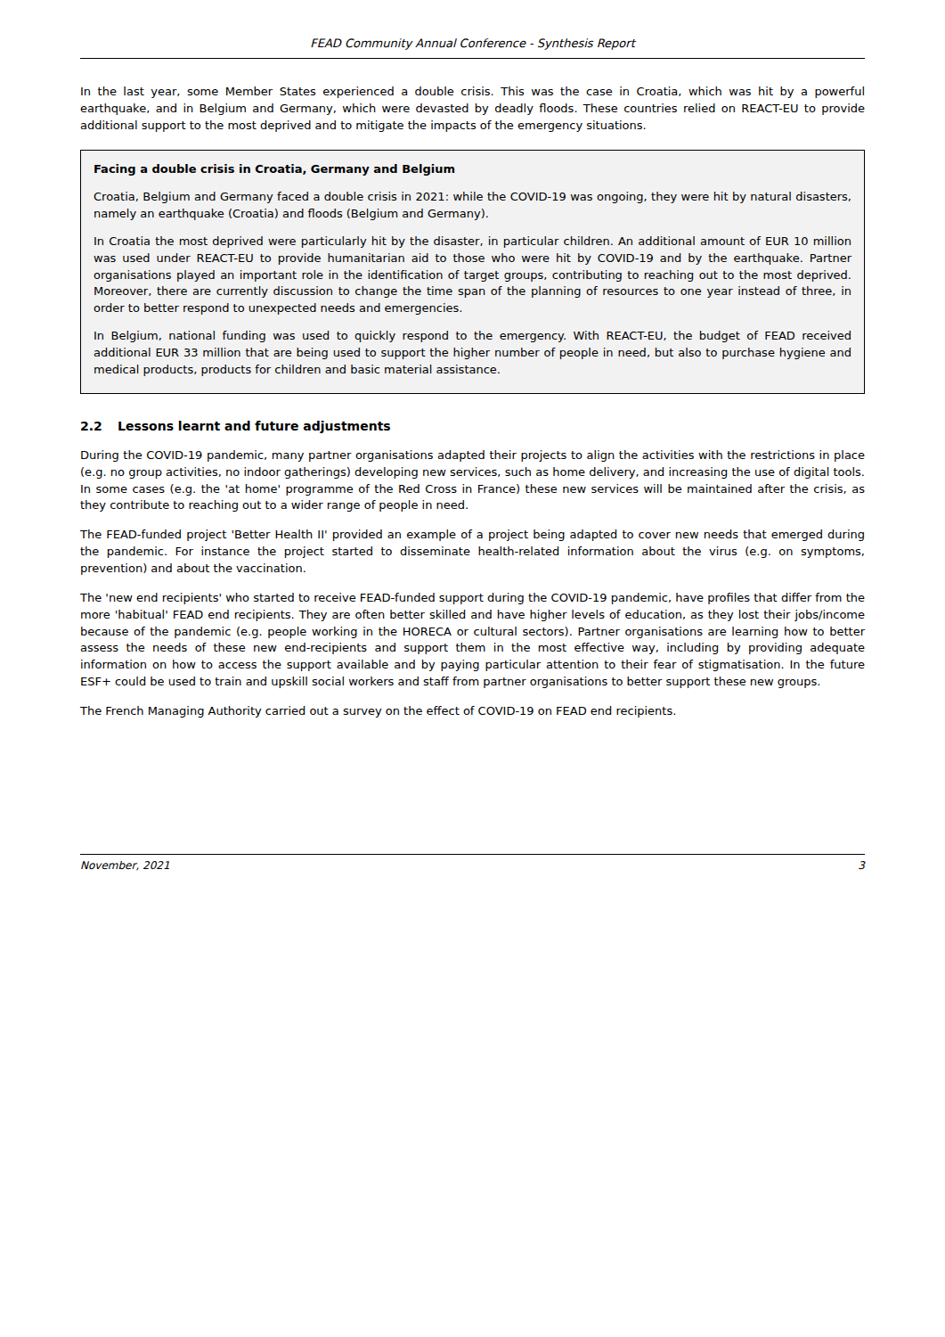FEAD Community Annual Conference - Synthesis Report
In the last year, some Member States experienced a double crisis. This was the case in Croatia, which was hit by a powerful earthquake, and in Belgium and Germany, which were devasted by deadly floods. These countries relied on REACT-EU to provide additional support to the most deprived and to mitigate the impacts of the emergency situations.
Facing a double crisis in Croatia, Germany and Belgium
Croatia, Belgium and Germany faced a double crisis in 2021: while the COVID-19 was ongoing, they were hit by natural disasters, namely an earthquake (Croatia) and floods (Belgium and Germany).
In Croatia the most deprived were particularly hit by the disaster, in particular children. An additional amount of EUR 10 million was used under REACT-EU to provide humanitarian aid to those who were hit by COVID-19 and by the earthquake. Partner organisations played an important role in the identification of target groups, contributing to reaching out to the most deprived. Moreover, there are currently discussion to change the time span of the planning of resources to one year instead of three, in order to better respond to unexpected needs and emergencies.
In Belgium, national funding was used to quickly respond to the emergency. With REACT-EU, the budget of FEAD received additional EUR 33 million that are being used to support the higher number of people in need, but also to purchase hygiene and medical products, products for children and basic material assistance.
2.2 Lessons learnt and future adjustments
During the COVID-19 pandemic, many partner organisations adapted their projects to align the activities with the restrictions in place (e.g. no group activities, no indoor gatherings) developing new services, such as home delivery, and increasing the use of digital tools. In some cases (e.g. the 'at home' programme of the Red Cross in France) these new services will be maintained after the crisis, as they contribute to reaching out to a wider range of people in need.
The FEAD-funded project 'Better Health II' provided an example of a project being adapted to cover new needs that emerged during the pandemic. For instance the project started to disseminate health-related information about the virus (e.g. on symptoms, prevention) and about the vaccination.
The 'new end recipients' who started to receive FEAD-funded support during the COVID-19 pandemic, have profiles that differ from the more 'habitual' FEAD end recipients. They are often better skilled and have higher levels of education, as they lost their jobs/income because of the pandemic (e.g. people working in the HORECA or cultural sectors). Partner organisations are learning how to better assess the needs of these new end-recipients and support them in the most effective way, including by providing adequate information on how to access the support available and by paying particular attention to their fear of stigmatisation. In the future ESF+ could be used to train and upskill social workers and staff from partner organisations to better support these new groups.
The French Managing Authority carried out a survey on the effect of COVID-19 on FEAD end recipients.
November, 2021 3